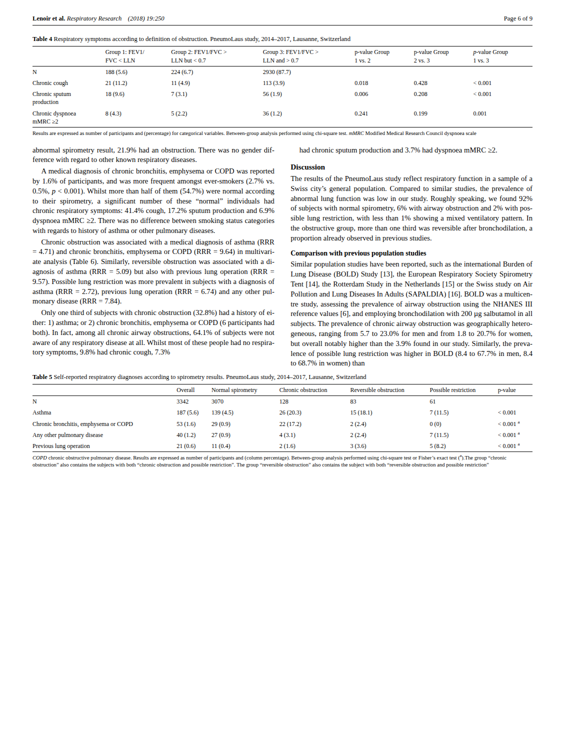Lenoir et al. Respiratory Research (2018) 19:250
Page 6 of 9
Table 4 Respiratory symptoms according to definition of obstruction. PneumoLaus study, 2014–2017, Lausanne, Switzerland
| | Group 1: FEV1/ FVC < LLN | Group 2: FEV1/FVC > LLN but < 0.7 | Group 3: FEV1/FVC > LLN and > 0.7 | p-value Group 1 vs. 2 | p-value Group 2 vs. 3 | p -value Group 1 vs. 3 |
| --- | --- | --- | --- | --- | --- | --- |
| N | 188 (5.6) | 224 (6.7) | 2930 (87.7) | | | |
| Chronic cough | 21 (11.2) | 11 (4.9) | 113 (3.9) | 0.018 | 0.428 | < 0.001 |
| Chronic sputum production | 18 (9.6) | 7 (3.1) | 56 (1.9) | 0.006 | 0.208 | < 0.001 |
| Chronic dyspnoea mMRC ≥2 | 8 (4.3) | 5 (2.2) | 36 (1.2) | 0.241 | 0.199 | 0.001 |
Results are expressed as number of participants and (percentage) for categorical variables. Between-group analysis performed using chi-square test. mMRC Modified Medical Research Council dyspnoea scale
abnormal spirometry result, 21.9% had an obstruction. There was no gender difference with regard to other known respiratory diseases.
A medical diagnosis of chronic bronchitis, emphysema or COPD was reported by 1.6% of participants, and was more frequent amongst ever-smokers (2.7% vs. 0.5%, p < 0.001). Whilst more than half of them (54.7%) were normal according to their spirometry, a significant number of these “normal” individuals had chronic respiratory symptoms: 41.4% cough, 17.2% sputum production and 6.9% dyspnoea mMRC ≥2. There was no difference between smoking status categories with regards to history of asthma or other pulmonary diseases.
Chronic obstruction was associated with a medical diagnosis of asthma (RRR = 4.71) and chronic bronchitis, emphysema or COPD (RRR = 9.64) in multivariate analysis (Table 6). Similarly, reversible obstruction was associated with a diagnosis of asthma (RRR = 5.09) but also with previous lung operation (RRR = 9.57). Possible lung restriction was more prevalent in subjects with a diagnosis of asthma (RRR = 2.72), previous lung operation (RRR = 6.74) and any other pulmonary disease (RRR = 7.84).
Only one third of subjects with chronic obstruction (32.8%) had a history of either: 1) asthma; or 2) chronic bronchitis, emphysema or COPD (6 participants had both). In fact, among all chronic airway obstructions, 64.1% of subjects were not aware of any respiratory disease at all. Whilst most of these people had no respiratory symptoms, 9.8% had chronic cough, 7.3%
had chronic sputum production and 3.7% had dyspnoea mMRC ≥2.
Discussion
The results of the PneumoLaus study reflect respiratory function in a sample of a Swiss city’s general population. Compared to similar studies, the prevalence of abnormal lung function was low in our study. Roughly speaking, we found 92% of subjects with normal spirometry, 6% with airway obstruction and 2% with possible lung restriction, with less than 1% showing a mixed ventilatory pattern. In the obstructive group, more than one third was reversible after bronchodilation, a proportion already observed in previous studies.
Comparison with previous population studies
Similar population studies have been reported, such as the international Burden of Lung Disease (BOLD) Study [13], the European Respiratory Society Spirometry Tent [14], the Rotterdam Study in the Netherlands [15] or the Swiss study on Air Pollution and Lung Diseases In Adults (SAPALDIA) [16]. BOLD was a multicentre study, assessing the prevalence of airway obstruction using the NHANES III reference values [6], and employing bronchodilation with 200 µg salbutamol in all subjects. The prevalence of chronic airway obstruction was geographically heterogeneous, ranging from 5.7 to 23.0% for men and from 1.8 to 20.7% for women, but overall notably higher than the 3.9% found in our study. Similarly, the prevalence of possible lung restriction was higher in BOLD (8.4 to 67.7% in men, 8.4 to 68.7% in women) than
Table 5 Self-reported respiratory diagnoses according to spirometry results. PneumoLaus study, 2014–2017, Lausanne, Switzerland
| | Overall | Normal spirometry | Chronic obstruction | Reversible obstruction | Possible restriction | p-value |
| --- | --- | --- | --- | --- | --- | --- |
| N | 3342 | 3070 | 128 | 83 | 61 | |
| Asthma | 187 (5.6) | 139 (4.5) | 26 (20.3) | 15 (18.1) | 7 (11.5) | < 0.001 |
| Chronic bronchitis, emphysema or COPD | 53 (1.6) | 29 (0.9) | 22 (17.2) | 2 (2.4) | 0 (0) | < 0.001 a |
| Any other pulmonary disease | 40 (1.2) | 27 (0.9) | 4 (3.1) | 2 (2.4) | 7 (11.5) | < 0.001 a |
| Previous lung operation | 21 (0.6) | 11 (0.4) | 2 (1.6) | 3 (3.6) | 5 (8.2) | < 0.001 a |
COPD chronic obstructive pulmonary disease. Results are expressed as number of participants and (column percentage). Between-group analysis performed using chi-square test or Fisher’s exact test (a).The group “chronic obstruction” also contains the subjects with both “chronic obstruction and possible restriction”. The group “reversible obstruction” also contains the subject with both “reversible obstruction and possible restriction”